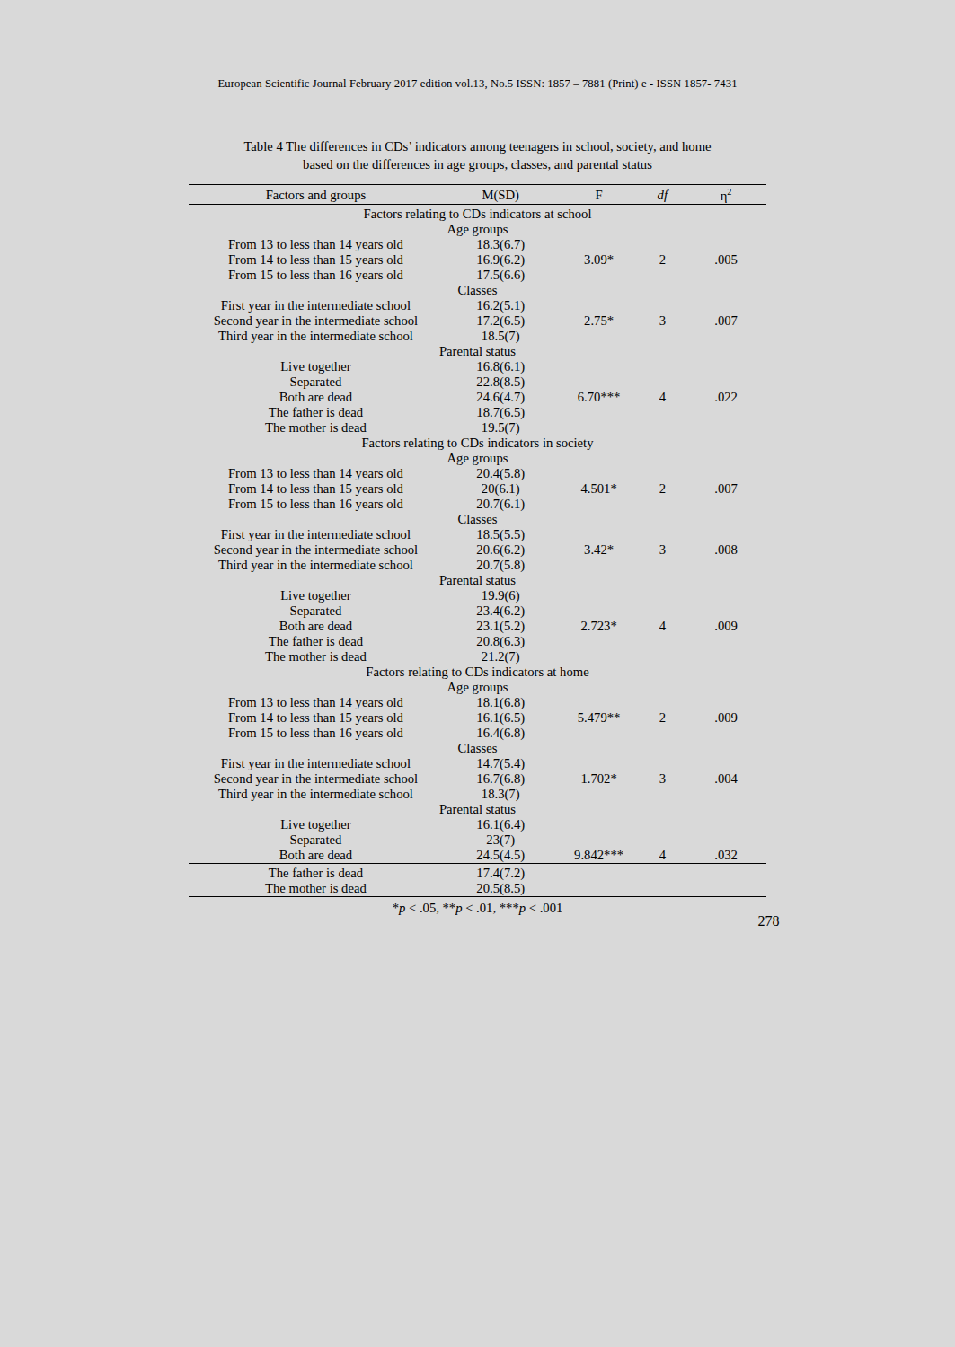European Scientific Journal February 2017 edition vol.13, No.5 ISSN: 1857 – 7881 (Print) e - ISSN 1857- 7431
Table 4 The differences in CDs’ indicators among teenagers in school, society, and home
based on the differences in age groups, classes, and parental status
| Factors and groups | M(SD) | F | df | η 2 |
| Factors relating to CDs indicators at school |
| Age groups |
| From 13 to less than 14 years old | 18.3(6.7) | | | |
| From 14 to less than 15 years old | 16.9(6.2) | 3.09* | 2 | .005 |
| From 15 to less than 16 years old | 17.5(6.6) | | | |
| Classes |
| First year in the intermediate school | 16.2(5.1) | | | |
| Second year in the intermediate school | 17.2(6.5) | 2.75* | 3 | .007 |
| Third year in the intermediate school | 18.5(7) | | | |
| Parental status |
| Live together | 16.8(6.1) | | | |
| Separated | 22.8(8.5) | | | |
| Both are dead | 24.6(4.7) | 6.70*** | 4 | .022 |
| The father is dead | 18.7(6.5) | | | |
| The mother is dead | 19.5(7) | | | |
| Factors relating to CDs indicators in society |
| Age groups |
| From 13 to less than 14 years old | 20.4(5.8) | | | |
| From 14 to less than 15 years old | 20(6.1) | 4.501* | 2 | .007 |
| From 15 to less than 16 years old | 20.7(6.1) | | | |
| Classes |
| First year in the intermediate school | 18.5(5.5) | | | |
| Second year in the intermediate school | 20.6(6.2) | 3.42* | 3 | .008 |
| Third year in the intermediate school | 20.7(5.8) | | | |
| Parental status |
| Live together | 19.9(6) | | | |
| Separated | 23.4(6.2) | | | |
| Both are dead | 23.1(5.2) | 2.723* | 4 | .009 |
| The father is dead | 20.8(6.3) | | | |
| The mother is dead | 21.2(7) | | | |
| Factors relating to CDs indicators at home |
| Age groups |
| From 13 to less than 14 years old | 18.1(6.8) | | | |
| From 14 to less than 15 years old | 16.1(6.5) | 5.479** | 2 | .009 |
| From 15 to less than 16 years old | 16.4(6.8) | | | |
| Classes |
| First year in the intermediate school | 14.7(5.4) | | | |
| Second year in the intermediate school | 16.7(6.8) | 1.702* | 3 | .004 |
| Third year in the intermediate school | 18.3(7) | | | |
| Parental status |
| Live together | 16.1(6.4) | | | |
| Separated | 23(7) | | | |
| Both are dead | 24.5(4.5) | 9.842*** | 4 | .032 |
| The father is dead | 17.4(7.2) | | | |
| The mother is dead | 20.5(8.5) | | | |
*p < .05, **p < .01, ***p < .001
278